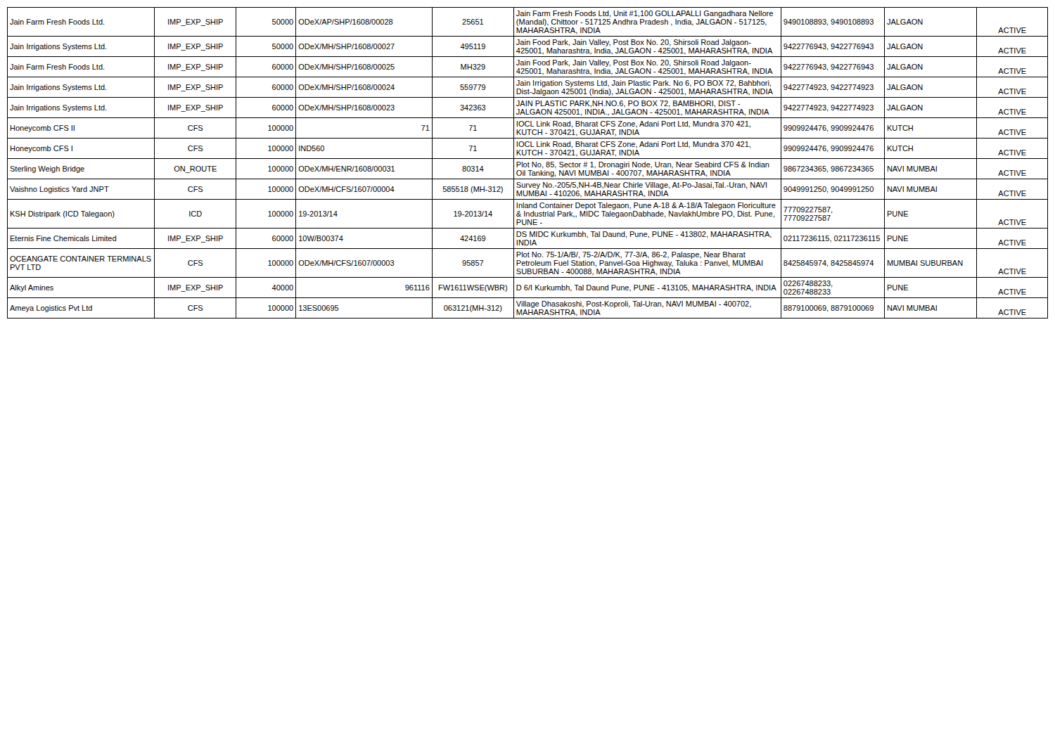| Jain Farm Fresh Foods Ltd. | IMP_EXP_SHIP | 50000 | ODeX/AP/SHP/1608/00028 | 25651 | Jain Farm Fresh Foods Ltd, Unit #1,100 GOLLAPALLI Gangadhara Nellore (Mandal), Chittoor - 517125 Andhra Pradesh , India, JALGAON - 517125, MAHARASHTRA, INDIA | 9490108893, 9490108893 | JALGAON | ACTIVE |
| Jain Irrigations Systems Ltd. | IMP_EXP_SHIP | 50000 | ODeX/MH/SHP/1608/00027 | 495119 | Jain Food Park, Jain Valley, Post Box No. 20, Shirsoli Road Jalgaon- 425001, Maharashtra, India, JALGAON - 425001, MAHARASHTRA, INDIA | 9422776943, 9422776943 | JALGAON | ACTIVE |
| Jain Farm Fresh Foods Ltd. | IMP_EXP_SHIP | 60000 | ODeX/MH/SHP/1608/00025 | MH329 | Jain Food Park, Jain Valley, Post Box No. 20, Shirsoli Road Jalgaon- 425001, Maharashtra, India, JALGAON - 425001, MAHARASHTRA, INDIA | 9422776943, 9422776943 | JALGAON | ACTIVE |
| Jain Irrigations Systems Ltd. | IMP_EXP_SHIP | 60000 | ODeX/MH/SHP/1608/00024 | 559779 | Jain Irrigation Systems Ltd, Jain Plastic Park. No 6, PO BOX 72, Bahbhori, Dist-Jalgaon 425001 (India), JALGAON - 425001, MAHARASHTRA, INDIA | 9422774923, 9422774923 | JALGAON | ACTIVE |
| Jain Irrigations Systems Ltd. | IMP_EXP_SHIP | 60000 | ODeX/MH/SHP/1608/00023 | 342363 | JAIN PLASTIC PARK,NH.NO.6, PO BOX 72, BAMBHORI, DIST - JALGAON 425001, INDIA., JALGAON - 425001, MAHARASHTRA, INDIA | 9422774923, 9422774923 | JALGAON | ACTIVE |
| Honeycomb CFS II | CFS | 100000 | 71 | 71 | IOCL Link Road, Bharat CFS Zone, Adani Port Ltd, Mundra 370 421, KUTCH - 370421, GUJARAT, INDIA | 9909924476, 9909924476 | KUTCH | ACTIVE |
| Honeycomb CFS I | CFS | 100000 | IND560 | 71 | IOCL Link Road, Bharat CFS Zone, Adani Port Ltd, Mundra 370 421, KUTCH - 370421, GUJARAT, INDIA | 9909924476, 9909924476 | KUTCH | ACTIVE |
| Sterling Weigh Bridge | ON_ROUTE | 100000 | ODeX/MH/ENR/1608/00031 | 80314 | Plot No, 85, Sector # 1, Dronagiri Node, Uran, Near Seabird CFS & Indian Oil Tanking, NAVI MUMBAI - 400707, MAHARASHTRA, INDIA | 9867234365, 9867234365 | NAVI MUMBAI | ACTIVE |
| Vaishno Logistics Yard JNPT | CFS | 100000 | ODeX/MH/CFS/1607/00004 | 585518 (MH-312) | Survey No.-205/5,NH-4B,Near Chirle Village, At-Po-Jasai,Tal.-Uran, NAVI MUMBAI - 410206, MAHARASHTRA, INDIA | 9049991250, 9049991250 | NAVI MUMBAI | ACTIVE |
| KSH Distripark (ICD Talegaon) | ICD | 100000 | 19-2013/14 | 19-2013/14 | Inland Container Depot Talegaon, Pune A-18 & A-18/A Talegaon Floriculture & Industrial Park,, MIDC TalegaonDabhade, NavlakhUmbre PO, Dist. Pune, PUNE - | 77709227587, 77709227587 | PUNE | ACTIVE |
| Eternis Fine Chemicals Limited | IMP_EXP_SHIP | 60000 | 10W/B00374 | 424169 | DS MIDC Kurkumbh, Tal Daund, Pune, PUNE - 413802, MAHARASHTRA, INDIA | 02117236115, 02117236115 | PUNE | ACTIVE |
| OCEANGATE CONTAINER TERMINALS PVT LTD | CFS | 100000 | ODeX/MH/CFS/1607/00003 | 95857 | Plot No. 75-1/A/B/, 75-2/A/D/K, 77-3/A, 86-2, Palaspe, Near Bharat Petroleum Fuel Station, Panvel-Goa Highway, Taluka : Panvel, MUMBAI SUBURBAN - 400088, MAHARASHTRA, INDIA | 8425845974, 8425845974 | MUMBAI SUBURBAN | ACTIVE |
| Alkyl Amines | IMP_EXP_SHIP | 40000 | 961116 | FW1611WSE(WBR) | D 6/I Kurkumbh, Tal Daund Pune, PUNE - 413105, MAHARASHTRA, INDIA | 02267488233, 02267488233 | PUNE | ACTIVE |
| Ameya Logistics Pvt Ltd | CFS | 100000 | 13ES00695 | 063121(MH-312) | Village Dhasakoshi, Post-Koproli, Tal-Uran, NAVI MUMBAI - 400702, MAHARASHTRA, INDIA | 8879100069, 8879100069 | NAVI MUMBAI | ACTIVE |